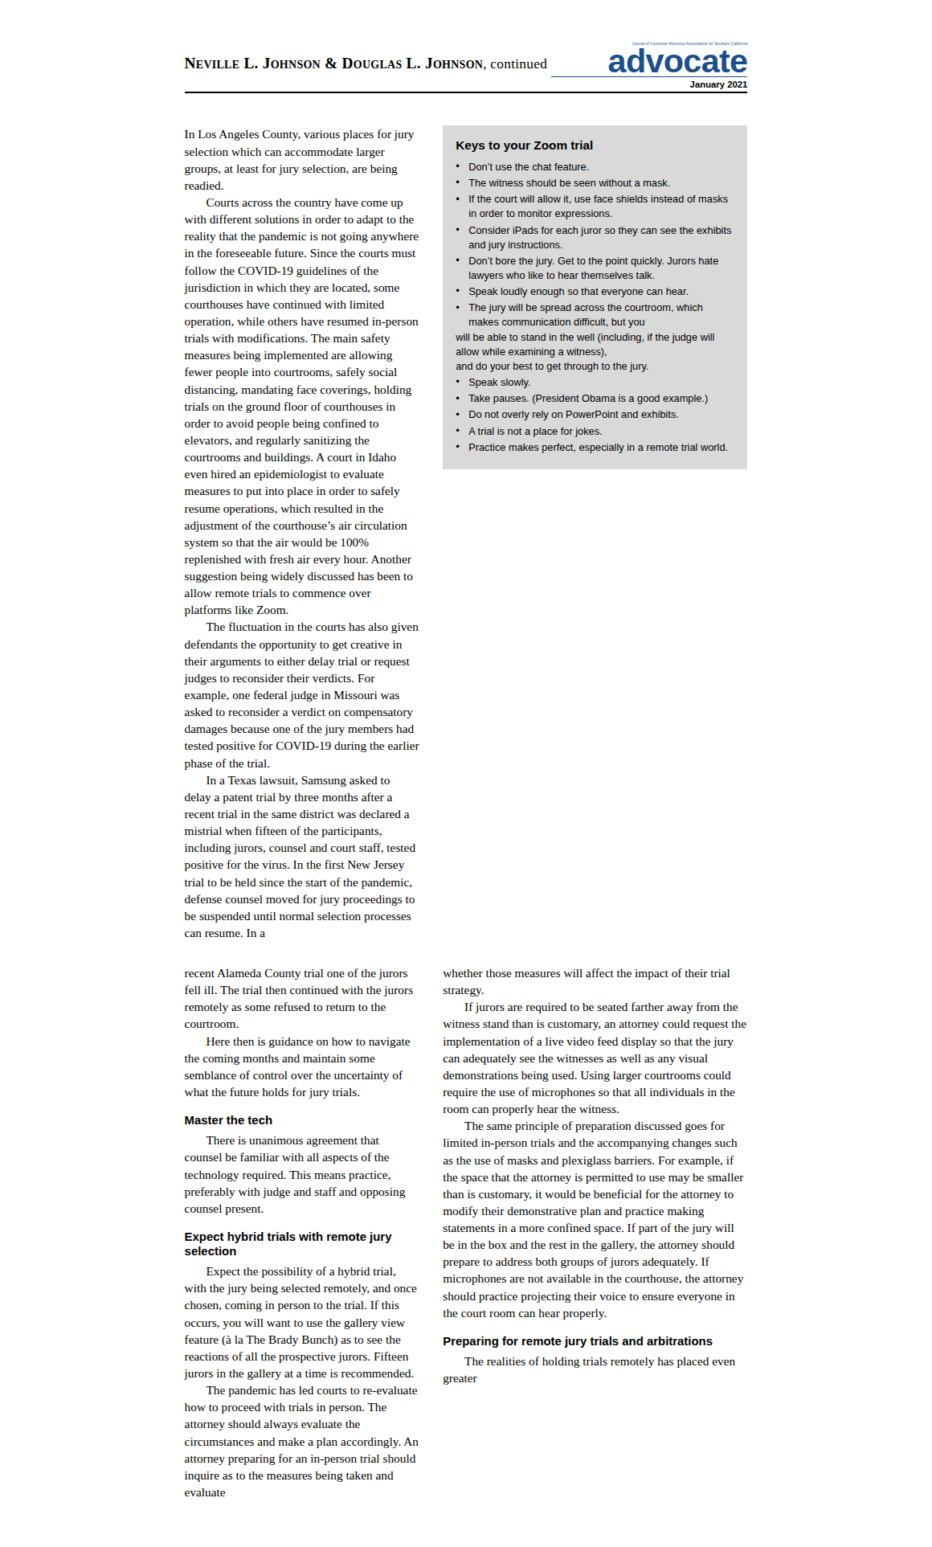Neville L. Johnson & Douglas L. Johnson, continued
Journal of Consumer Attorneys Associations for Southern California
advocate
January 2021
In Los Angeles County, various places for jury selection which can accommodate larger groups, at least for jury selection, are being readied.
Courts across the country have come up with different solutions in order to adapt to the reality that the pandemic is not going anywhere in the foreseeable future. Since the courts must follow the COVID-19 guidelines of the jurisdiction in which they are located, some courthouses have continued with limited operation, while others have resumed in-person trials with modifications. The main safety measures being implemented are allowing fewer people into courtrooms, safely social distancing, mandating face coverings, holding trials on the ground floor of courthouses in order to avoid people being confined to elevators, and regularly sanitizing the courtrooms and buildings. A court in Idaho even hired an epidemiologist to evaluate measures to put into place in order to safely resume operations, which resulted in the adjustment of the courthouse’s air circulation system so that the air would be 100% replenished with fresh air every hour. Another suggestion being widely discussed has been to allow remote trials to commence over platforms like Zoom.
The fluctuation in the courts has also given defendants the opportunity to get creative in their arguments to either delay trial or request judges to reconsider their verdicts. For example, one federal judge in Missouri was asked to reconsider a verdict on compensatory damages because one of the jury members had tested positive for COVID-19 during the earlier phase of the trial.
In a Texas lawsuit, Samsung asked to delay a patent trial by three months after a recent trial in the same district was declared a mistrial when fifteen of the participants, including jurors, counsel and court staff, tested positive for the virus. In the first New Jersey trial to be held since the start of the pandemic, defense counsel moved for jury proceedings to be suspended until normal selection processes can resume. In a
Keys to your Zoom trial
Don’t use the chat feature.
The witness should be seen without a mask.
If the court will allow it, use face shields instead of masks in order to monitor expressions.
Consider iPads for each juror so they can see the exhibits and jury instructions.
Don’t bore the jury. Get to the point quickly. Jurors hate lawyers who like to hear themselves talk.
Speak loudly enough so that everyone can hear.
The jury will be spread across the courtroom, which makes communication difficult, but you will be able to stand in the well (including, if the judge will allow while examining a witness), and do your best to get through to the jury.
Speak slowly.
Take pauses. (President Obama is a good example.)
Do not overly rely on PowerPoint and exhibits.
A trial is not a place for jokes.
Practice makes perfect, especially in a remote trial world.
recent Alameda County trial one of the jurors fell ill. The trial then continued with the jurors remotely as some refused to return to the courtroom.
Here then is guidance on how to navigate the coming months and maintain some semblance of control over the uncertainty of what the future holds for jury trials.
Master the tech
There is unanimous agreement that counsel be familiar with all aspects of the technology required. This means practice, preferably with judge and staff and opposing counsel present.
Expect hybrid trials with remote jury selection
Expect the possibility of a hybrid trial, with the jury being selected remotely, and once chosen, coming in person to the trial. If this occurs, you will want to use the gallery view feature (à la The Brady Bunch) as to see the reactions of all the prospective jurors. Fifteen jurors in the gallery at a time is recommended.
The pandemic has led courts to re-evaluate how to proceed with trials in person. The attorney should always evaluate the circumstances and make a plan accordingly. An attorney preparing for an in-person trial should inquire as to the measures being taken and evaluate
whether those measures will affect the impact of their trial strategy.
If jurors are required to be seated farther away from the witness stand than is customary, an attorney could request the implementation of a live video feed display so that the jury can adequately see the witnesses as well as any visual demonstrations being used. Using larger courtrooms could require the use of microphones so that all individuals in the room can properly hear the witness.
The same principle of preparation discussed goes for limited in-person trials and the accompanying changes such as the use of masks and plexiglass barriers. For example, if the space that the attorney is permitted to use may be smaller than is customary, it would be beneficial for the attorney to modify their demonstrative plan and practice making statements in a more confined space. If part of the jury will be in the box and the rest in the gallery, the attorney should prepare to address both groups of jurors adequately. If microphones are not available in the courthouse, the attorney should practice projecting their voice to ensure everyone in the court room can hear properly.
Preparing for remote jury trials and arbitrations
The realities of holding trials remotely has placed even greater